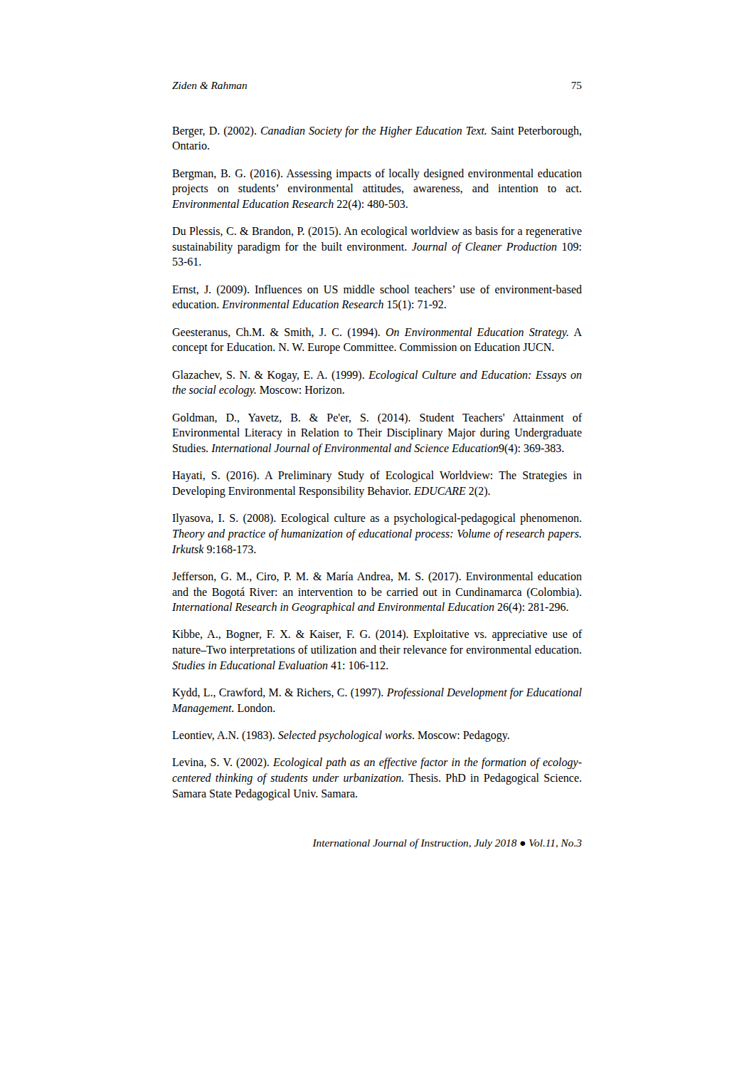Ziden & Rahman 75
Berger, D. (2002). Canadian Society for the Higher Education Text. Saint Peterborough, Ontario.
Bergman, B. G. (2016). Assessing impacts of locally designed environmental education projects on students’ environmental attitudes, awareness, and intention to act. Environmental Education Research 22(4): 480-503.
Du Plessis, C. & Brandon, P. (2015). An ecological worldview as basis for a regenerative sustainability paradigm for the built environment. Journal of Cleaner Production 109: 53-61.
Ernst, J. (2009). Influences on US middle school teachers’ use of environment‑based education. Environmental Education Research 15(1): 71-92.
Geesteranus, Ch.M. & Smith, J. C. (1994). On Environmental Education Strategy. A concept for Education. N. W. Europe Committee. Commission on Education JUCN.
Glazachev, S. N. & Kogay, E. A. (1999). Ecological Culture and Education: Essays on the social ecology. Moscow: Horizon.
Goldman, D., Yavetz, B. & Pe'er, S. (2014). Student Teachers' Attainment of Environmental Literacy in Relation to Their Disciplinary Major during Undergraduate Studies. International Journal of Environmental and Science Education9(4): 369-383.
Hayati, S. (2016). A Preliminary Study of Ecological Worldview: The Strategies in Developing Environmental Responsibility Behavior. EDUCARE 2(2).
Ilyasova, I. S. (2008). Ecological culture as a psychological-pedagogical phenomenon. Theory and practice of humanization of educational process: Volume of research papers. Irkutsk 9:168-173.
Jefferson, G. M., Ciro, P. M. & María Andrea, M. S. (2017). Environmental education and the Bogotá River: an intervention to be carried out in Cundinamarca (Colombia). International Research in Geographical and Environmental Education 26(4): 281-296.
Kibbe, A., Bogner, F. X. & Kaiser, F. G. (2014). Exploitative vs. appreciative use of nature–Two interpretations of utilization and their relevance for environmental education. Studies in Educational Evaluation 41: 106-112.
Kydd, L., Crawford, M. & Richers, C. (1997). Professional Development for Educational Management. London.
Leontiev, A.N. (1983). Selected psychological works. Moscow: Pedagogy.
Levina, S. V. (2002). Ecological path as an effective factor in the formation of ecology-centered thinking of students under urbanization. Thesis. PhD in Pedagogical Science. Samara State Pedagogical Univ. Samara.
International Journal of Instruction, July 2018 ● Vol.11, No.3